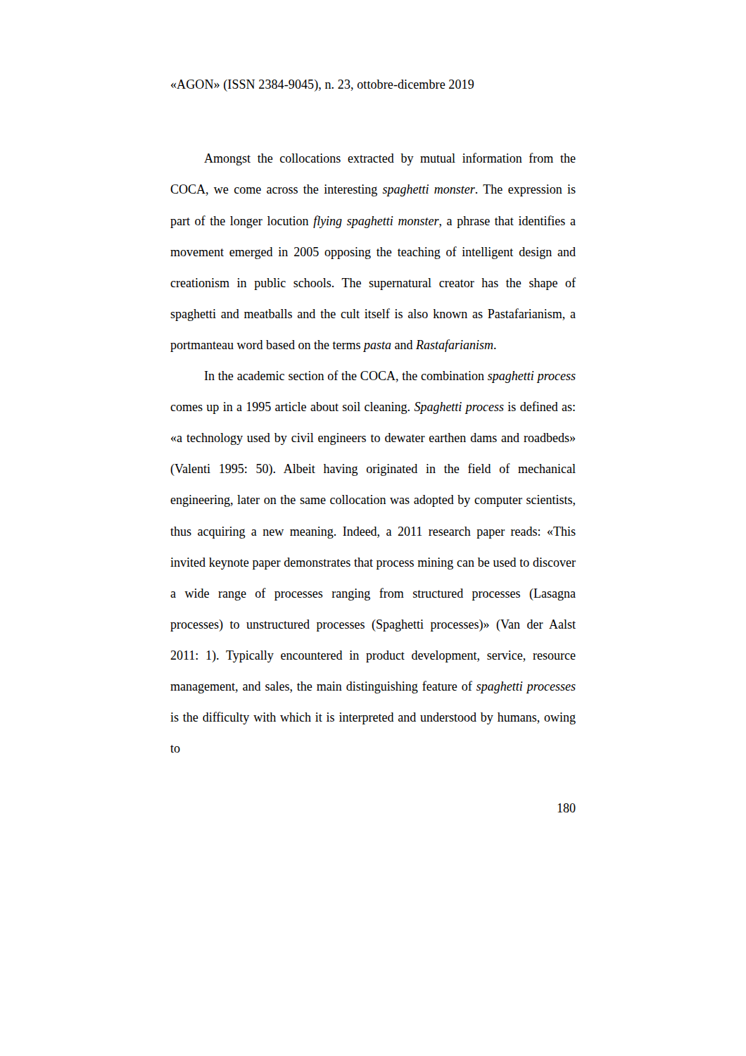«AGON» (ISSN 2384-9045), n. 23, ottobre-dicembre 2019
Amongst the collocations extracted by mutual information from the COCA, we come across the interesting spaghetti monster. The expression is part of the longer locution flying spaghetti monster, a phrase that identifies a movement emerged in 2005 opposing the teaching of intelligent design and creationism in public schools. The supernatural creator has the shape of spaghetti and meatballs and the cult itself is also known as Pastafarianism, a portmanteau word based on the terms pasta and Rastafarianism.
In the academic section of the COCA, the combination spaghetti process comes up in a 1995 article about soil cleaning. Spaghetti process is defined as: «a technology used by civil engineers to dewater earthen dams and roadbeds» (Valenti 1995: 50). Albeit having originated in the field of mechanical engineering, later on the same collocation was adopted by computer scientists, thus acquiring a new meaning. Indeed, a 2011 research paper reads: «This invited keynote paper demonstrates that process mining can be used to discover a wide range of processes ranging from structured processes (Lasagna processes) to unstructured processes (Spaghetti processes)» (Van der Aalst 2011: 1). Typically encountered in product development, service, resource management, and sales, the main distinguishing feature of spaghetti processes is the difficulty with which it is interpreted and understood by humans, owing to
180